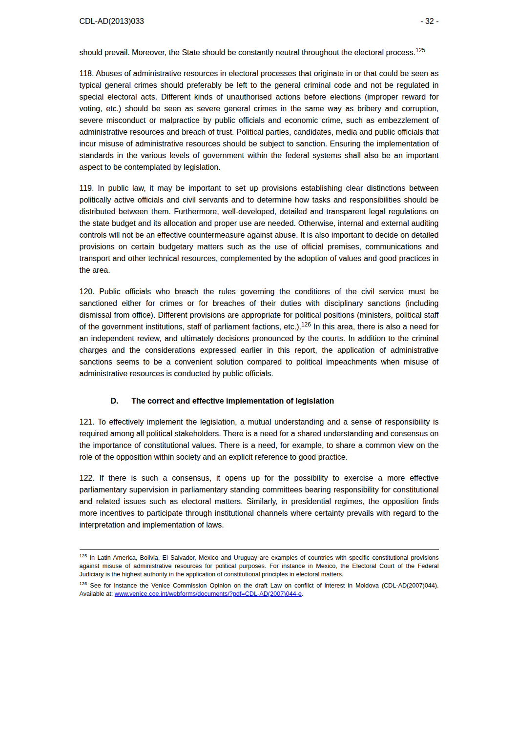CDL-AD(2013)033 - 32 -
should prevail. Moreover, the State should be constantly neutral throughout the electoral process.125
118. Abuses of administrative resources in electoral processes that originate in or that could be seen as typical general crimes should preferably be left to the general criminal code and not be regulated in special electoral acts. Different kinds of unauthorised actions before elections (improper reward for voting, etc.) should be seen as severe general crimes in the same way as bribery and corruption, severe misconduct or malpractice by public officials and economic crime, such as embezzlement of administrative resources and breach of trust. Political parties, candidates, media and public officials that incur misuse of administrative resources should be subject to sanction. Ensuring the implementation of standards in the various levels of government within the federal systems shall also be an important aspect to be contemplated by legislation.
119. In public law, it may be important to set up provisions establishing clear distinctions between politically active officials and civil servants and to determine how tasks and responsibilities should be distributed between them. Furthermore, well-developed, detailed and transparent legal regulations on the state budget and its allocation and proper use are needed. Otherwise, internal and external auditing controls will not be an effective countermeasure against abuse. It is also important to decide on detailed provisions on certain budgetary matters such as the use of official premises, communications and transport and other technical resources, complemented by the adoption of values and good practices in the area.
120. Public officials who breach the rules governing the conditions of the civil service must be sanctioned either for crimes or for breaches of their duties with disciplinary sanctions (including dismissal from office). Different provisions are appropriate for political positions (ministers, political staff of the government institutions, staff of parliament factions, etc.).126 In this area, there is also a need for an independent review, and ultimately decisions pronounced by the courts. In addition to the criminal charges and the considerations expressed earlier in this report, the application of administrative sanctions seems to be a convenient solution compared to political impeachments when misuse of administrative resources is conducted by public officials.
D. The correct and effective implementation of legislation
121. To effectively implement the legislation, a mutual understanding and a sense of responsibility is required among all political stakeholders. There is a need for a shared understanding and consensus on the importance of constitutional values. There is a need, for example, to share a common view on the role of the opposition within society and an explicit reference to good practice.
122. If there is such a consensus, it opens up for the possibility to exercise a more effective parliamentary supervision in parliamentary standing committees bearing responsibility for constitutional and related issues such as electoral matters. Similarly, in presidential regimes, the opposition finds more incentives to participate through institutional channels where certainty prevails with regard to the interpretation and implementation of laws.
125 In Latin America, Bolivia, El Salvador, Mexico and Uruguay are examples of countries with specific constitutional provisions against misuse of administrative resources for political purposes. For instance in Mexico, the Electoral Court of the Federal Judiciary is the highest authority in the application of constitutional principles in electoral matters.
126 See for instance the Venice Commission Opinion on the draft Law on conflict of interest in Moldova (CDL-AD(2007)044). Available at: www.venice.coe.int/webforms/documents/?pdf=CDL-AD(2007)044-e.